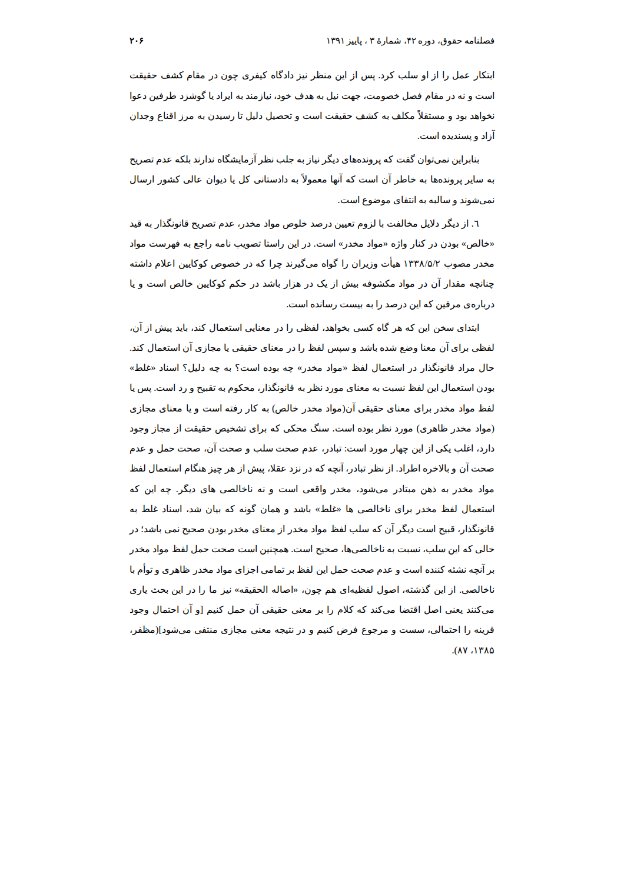فصلنامه حقوق، دوره ۴۲، شمارهٔ ۳ ، پاییز ۱۳۹۱ ۲۰۶
ابتکار عمل را از او سلب کرد. پس از این منظر نیز دادگاه کیفری چون در مقام کشف حقیقت است و نه در مقام فصل خصومت، جهت نیل به هدف خود، نیازمند به ایراد یا گوشزد طرفین دعوا نخواهد بود و مستقلاً مکلف به کشف حقیقت است و تحصیل دلیل تا رسیدن به مرز اقناع وجدان آزاد و پسندیده است.
بنابراین نمی‌توان گفت که پرونده‌های دیگر نیاز به جلب نظر آزمایشگاه ندارند بلکه عدم تصریح به سایر پرونده‌ها به خاطر آن است که آنها معمولاً به دادستانی کل یا دیوان عالی کشور ارسال نمی‌شوند و سالبه به انتفای موضوع است.
٦. از دیگر دلایل مخالفت با لزوم تعیین درصد خلوص مواد مخدر، عدم تصریح قانونگذار به قید «خالص» بودن در کنار واژه «مواد مخدر» است. در این راستا تصویب نامه راجع به فهرست مواد مخدر مصوب ۱۳۳۸/۵/۲ هیأت وزیران را گواه می‌گیرند چرا که در خصوص کوکایین اعلام داشته چنانچه مقدار آن در مواد مکشوفه بیش از یک در هزار باشد در حکم کوکایین خالص است و یا درباره‌ی مرفین که این درصد را به بیست رسانده است.
ابتدای سخن این که هر گاه کسی بخواهد، لفظی را در معنایی استعمال کند، باید پیش از آن، لفظی برای آن معنا وضع شده باشد و سپس لفظ را در معنای حقیقی یا مجازی آن استعمال کند. حال مراد قانونگذار در استعمال لفظ «مواد مخدر» چه بوده است؟ به چه دلیل؟ اسناد «غلط» بودن استعمال این لفظ نسبت به معنای مورد نظر به قانونگذار، محکوم به تقبیح و رد است. پس یا لفظ مواد مخدر برای معنای حقیقی آن(مواد مخدر خالص) به کار رفته است و یا معنای مجازی (مواد مخدر ظاهری) مورد نظر بوده است. سنگ محکی که برای تشخیص حقیقت از مجاز وجود دارد، اغلب یکی از این چهار مورد است: تبادر، عدم صحت سلب و صحت آن، صحت حمل و عدم صحت آن و بالاخره اطراد. از نظر تبادر، آنچه که در نزد عقلا، پیش از هر چیز هنگام استعمال لفظ مواد مخدر به ذهن مبتادر می‌شود، مخدر واقعی است و نه ناخالصی های دیگر. چه این که استعمال لفظ مخدر برای ناخالصی ها «غلط» باشد و همان گونه که بیان شد، اسناد غلط به قانونگذار، قبیح است دیگر آن که سلب لفظ مواد مخدر از معنای مخدر بودن صحیح نمی باشد؛ در حالی که این سلب، نسبت به ناخالصی‌ها، صحیح است. همچنین است صحت حمل لفظ مواد مخدر بر آنچه نشئه کننده است و عدم صحت حمل این لفظ بر تمامی اجزای مواد مخدر ظاهری و توأم با ناخالصی. از این گذشته، اصول لفظیه‌ای هم چون، «اصاله الحقیقه» نیز ما را در این بحث یاری می‌کنند یعنی اصل اقتضا می‌کند که کلام را بر معنی حقیقی آن حمل کنیم [و آن احتمال وجود قرینه را احتمالی، سست و مرجوع فرض کنیم و در نتیجه معنی مجازی منتفی می‌شود](مظفر، ۱۳۸۵، ۸۷).